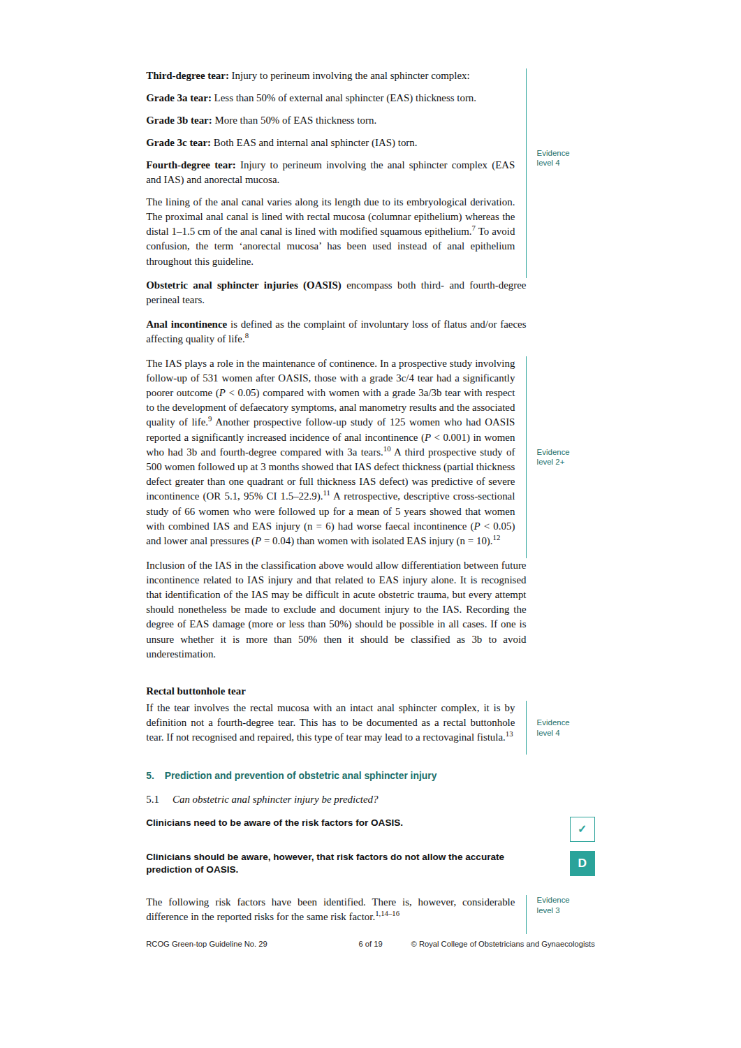Third-degree tear: Injury to perineum involving the anal sphincter complex:
Grade 3a tear: Less than 50% of external anal sphincter (EAS) thickness torn.
Grade 3b tear: More than 50% of EAS thickness torn.
Grade 3c tear: Both EAS and internal anal sphincter (IAS) torn.
Fourth-degree tear: Injury to perineum involving the anal sphincter complex (EAS and IAS) and anorectal mucosa.
The lining of the anal canal varies along its length due to its embryological derivation. The proximal anal canal is lined with rectal mucosa (columnar epithelium) whereas the distal 1–1.5 cm of the anal canal is lined with modified squamous epithelium.7 To avoid confusion, the term ‘anorectal mucosa’ has been used instead of anal epithelium throughout this guideline.
Evidence
level 4
Obstetric anal sphincter injuries (OASIS) encompass both third- and fourth-degree perineal tears.
Anal incontinence is defined as the complaint of involuntary loss of flatus and/or faeces affecting quality of life.8
The IAS plays a role in the maintenance of continence. In a prospective study involving follow-up of 531 women after OASIS, those with a grade 3c/4 tear had a significantly poorer outcome (P < 0.05) compared with women with a grade 3a/3b tear with respect to the development of defaecatory symptoms, anal manometry results and the associated quality of life.9 Another prospective follow-up study of 125 women who had OASIS reported a significantly increased incidence of anal incontinence (P < 0.001) in women who had 3b and fourth-degree compared with 3a tears.10 A third prospective study of 500 women followed up at 3 months showed that IAS defect thickness (partial thickness defect greater than one quadrant or full thickness IAS defect) was predictive of severe incontinence (OR 5.1, 95% CI 1.5–22.9).11 A retrospective, descriptive cross-sectional study of 66 women who were followed up for a mean of 5 years showed that women with combined IAS and EAS injury (n = 6) had worse faecal incontinence (P < 0.05) and lower anal pressures (P = 0.04) than women with isolated EAS injury (n = 10).12
Evidence
level 2+
Inclusion of the IAS in the classification above would allow differentiation between future incontinence related to IAS injury and that related to EAS injury alone. It is recognised that identification of the IAS may be difficult in acute obstetric trauma, but every attempt should nonetheless be made to exclude and document injury to the IAS. Recording the degree of EAS damage (more or less than 50%) should be possible in all cases. If one is unsure whether it is more than 50% then it should be classified as 3b to avoid underestimation.
Rectal buttonhole tear
If the tear involves the rectal mucosa with an intact anal sphincter complex, it is by definition not a fourth-degree tear. This has to be documented as a rectal buttonhole tear. If not recognised and repaired, this type of tear may lead to a rectovaginal fistula.13
Evidence
level 4
5. Prediction and prevention of obstetric anal sphincter injury
5.1 Can obstetric anal sphincter injury be predicted?
Clinicians need to be aware of the risk factors for OASIS.
✓
Clinicians should be aware, however, that risk factors do not allow the accurate prediction of OASIS.
D
The following risk factors have been identified. There is, however, considerable difference in the reported risks for the same risk factor.1,14–16
Evidence
level 3
RCOG Green-top Guideline No. 29
6 of 19
© Royal College of Obstetricians and Gynaecologists